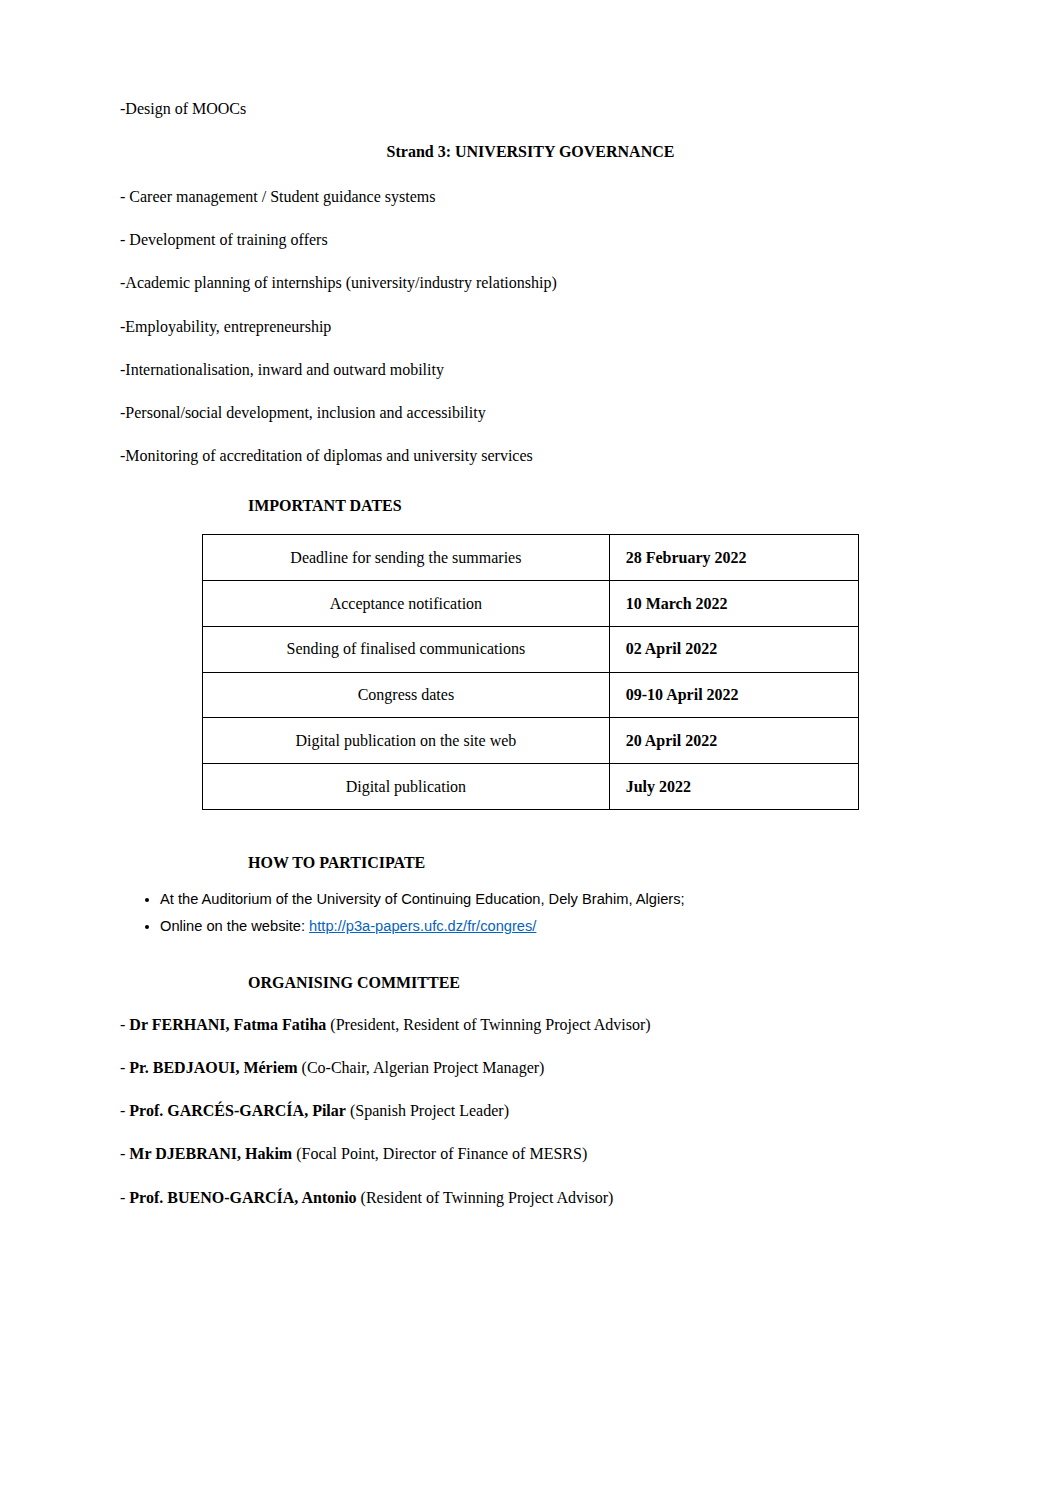-Design of MOOCs
Strand 3: UNIVERSITY GOVERNANCE
- Career management / Student guidance systems
- Development of training offers
-Academic planning of internships (university/industry relationship)
-Employability, entrepreneurship
-Internationalisation, inward and outward mobility
-Personal/social development, inclusion and accessibility
-Monitoring of accreditation of diplomas and university services
IMPORTANT DATES
| Deadline for sending the summaries | 28 February 2022 |
| Acceptance notification | 10 March 2022 |
| Sending of finalised communications | 02 April 2022 |
| Congress dates | 09-10 April 2022 |
| Digital publication on the site web | 20 April 2022 |
| Digital publication | July 2022 |
HOW TO PARTICIPATE
At the Auditorium of the University of Continuing Education, Dely Brahim, Algiers;
Online on the website: http://p3a-papers.ufc.dz/fr/congres/
ORGANISING COMMITTEE
- Dr FERHANI, Fatma Fatiha (President, Resident of Twinning Project Advisor)
- Pr. BEDJAOUI, Mériem (Co-Chair, Algerian Project Manager)
- Prof. GARCÉS-GARCÍA, Pilar (Spanish Project Leader)
- Mr DJEBRANI, Hakim (Focal Point, Director of Finance of MESRS)
- Prof. BUENO-GARCÍA, Antonio (Resident of Twinning Project Advisor)